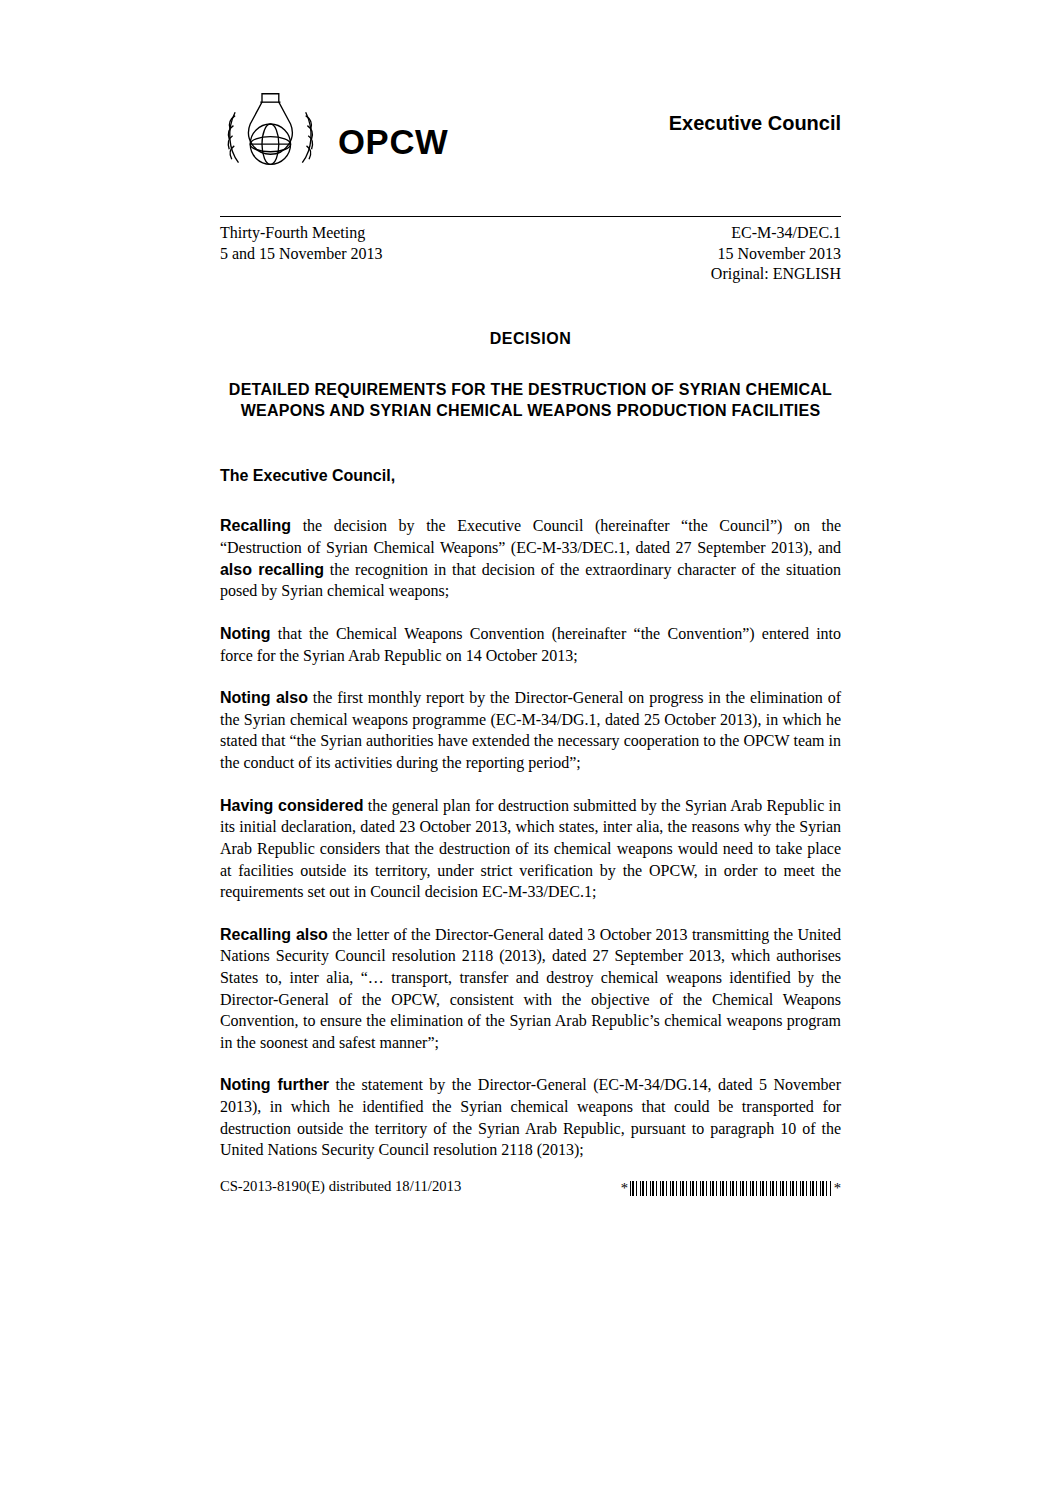OPCW
Executive Council
Thirty-Fourth Meeting
5 and 15 November 2013
EC-M-34/DEC.1
15 November 2013
Original: ENGLISH
DECISION
DETAILED REQUIREMENTS FOR THE DESTRUCTION OF SYRIAN CHEMICAL
WEAPONS AND SYRIAN CHEMICAL WEAPONS PRODUCTION FACILITIES
The Executive Council,
Recalling the decision by the Executive Council (hereinafter “the Council”) on the “Destruction of Syrian Chemical Weapons” (EC-M-33/DEC.1, dated 27 September 2013), and also recalling the recognition in that decision of the extraordinary character of the situation posed by Syrian chemical weapons;
Noting that the Chemical Weapons Convention (hereinafter “the Convention”) entered into force for the Syrian Arab Republic on 14 October 2013;
Noting also the first monthly report by the Director-General on progress in the elimination of the Syrian chemical weapons programme (EC-M-34/DG.1, dated 25 October 2013), in which he stated that “the Syrian authorities have extended the necessary cooperation to the OPCW team in the conduct of its activities during the reporting period”;
Having considered the general plan for destruction submitted by the Syrian Arab Republic in its initial declaration, dated 23 October 2013, which states, inter alia, the reasons why the Syrian Arab Republic considers that the destruction of its chemical weapons would need to take place at facilities outside its territory, under strict verification by the OPCW, in order to meet the requirements set out in Council decision EC-M-33/DEC.1;
Recalling also the letter of the Director-General dated 3 October 2013 transmitting the United Nations Security Council resolution 2118 (2013), dated 27 September 2013, which authorises States to, inter alia, “… transport, transfer and destroy chemical weapons identified by the Director-General of the OPCW, consistent with the objective of the Chemical Weapons Convention, to ensure the elimination of the Syrian Arab Republic’s chemical weapons program in the soonest and safest manner”;
Noting further the statement by the Director-General (EC-M-34/DG.14, dated 5 November 2013), in which he identified the Syrian chemical weapons that could be transported for destruction outside the territory of the Syrian Arab Republic, pursuant to paragraph 10 of the United Nations Security Council resolution 2118 (2013);
CS-2013-8190(E) distributed 18/11/2013
* *